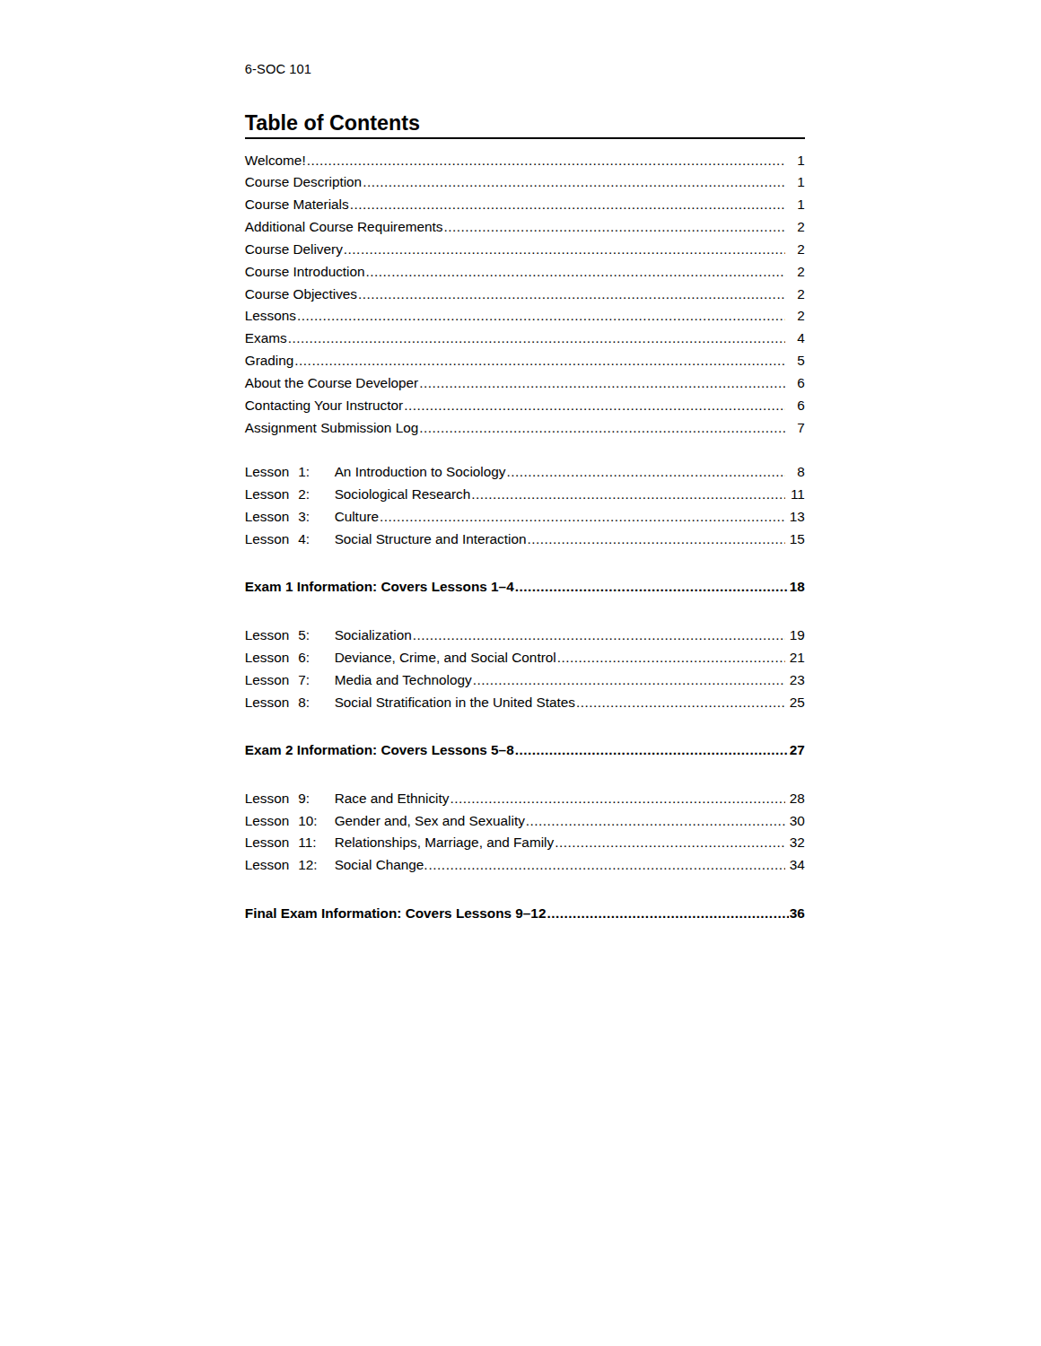6-SOC 101
Table of Contents
Welcome! .................................................................................................................................. 1
Course Description ................................................................................................................. 1
Course Materials .................................................................................................................... 1
Additional Course Requirements ................................................................................................. 2
Course Delivery ..................................................................................................................... 2
Course Introduction ............................................................................................................... 2
Course Objectives .................................................................................................................. 2
Lessons ..................................................................................................................................... 2
Exams ....................................................................................................................................... 4
Grading ..................................................................................................................................... 5
About the Course Developer ......................................................................................................... 6
Contacting Your Instructor ............................................................................................................. 6
Assignment Submission Log ......................................................................................................... 7
Lesson 1: An Introduction to Sociology ................................................................................................. 8
Lesson 2: Sociological Research ......................................................................................................... 11
Lesson 3: Culture ............................................................................................................................. 13
Lesson 4: Social Structure and Interaction ......................................................................................... 15
Exam 1 Information: Covers Lessons 1–4 ....................................................................................... 18
Lesson 5: Socialization ..................................................................................................................... 19
Lesson 6: Deviance, Crime, and Social Control ................................................................................. 21
Lesson 7: Media and Technology ....................................................................................................... 23
Lesson 8: Social Stratification in the United States ............................................................................. 25
Exam 2 Information: Covers Lessons 5–8 ....................................................................................... 27
Lesson 9: Race and Ethnicity ............................................................................................................. 28
Lesson 10: Gender and, Sex and Sexuality ......................................................................................... 30
Lesson 11: Relationships, Marriage, and Family ................................................................................. 32
Lesson 12: Social Change. ................................................................................................................. 34
Final Exam Information: Covers Lessons 9–12 ............................................................................... 36